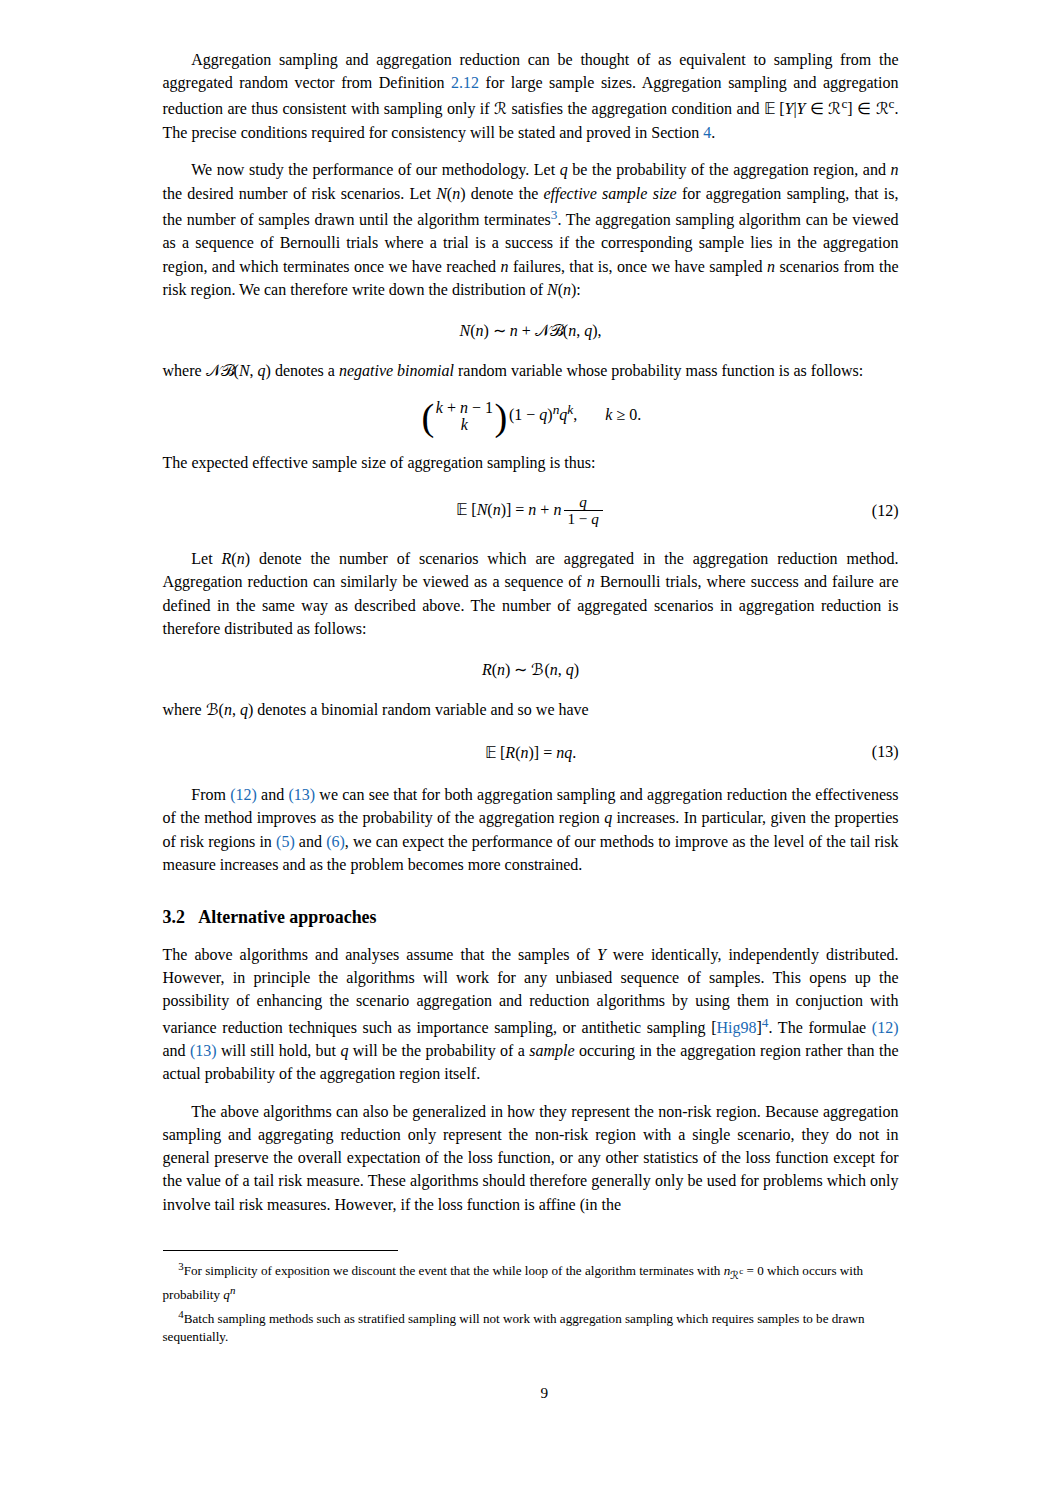Aggregation sampling and aggregation reduction can be thought of as equivalent to sampling from the aggregated random vector from Definition 2.12 for large sample sizes. Aggregation sampling and aggregation reduction are thus consistent with sampling only if ℛ satisfies the aggregation condition and 𝔼 [Y|Y ∈ ℛc] ∈ ℛc. The precise conditions required for consistency will be stated and proved in Section 4.
We now study the performance of our methodology. Let q be the probability of the aggregation region, and n the desired number of risk scenarios. Let N(n) denote the effective sample size for aggregation sampling, that is, the number of samples drawn until the algorithm terminates3. The aggregation sampling algorithm can be viewed as a sequence of Bernoulli trials where a trial is a success if the corresponding sample lies in the aggregation region, and which terminates once we have reached n failures, that is, once we have sampled n scenarios from the risk region. We can therefore write down the distribution of N(n):
N(n) ∼ n + 𝒩ℬ(n, q),
where 𝒩ℬ(N, q) denotes a negative binomial random variable whose probability mass function is as follows:
(k + n − 1 k)(1 − q)nqk, k ≥ 0.
The expected effective sample size of aggregation sampling is thus:
𝔼 [N(n)] = n + nq 1 − q (12)
Let R(n) denote the number of scenarios which are aggregated in the aggregation reduction method. Aggregation reduction can similarly be viewed as a sequence of n Bernoulli trials, where success and failure are defined in the same way as described above. The number of aggregated scenarios in aggregation reduction is therefore distributed as follows:
R(n) ∼ ℬ(n, q)
where ℬ(n, q) denotes a binomial random variable and so we have
𝔼 [R(n)] = nq. (13)
From (12) and (13) we can see that for both aggregation sampling and aggregation reduction the effectiveness of the method improves as the probability of the aggregation region q increases. In particular, given the properties of risk regions in (5) and (6), we can expect the performance of our methods to improve as the level of the tail risk measure increases and as the problem becomes more constrained.
3.2 Alternative approaches
The above algorithms and analyses assume that the samples of Y were identically, independently distributed. However, in principle the algorithms will work for any unbiased sequence of samples. This opens up the possibility of enhancing the scenario aggregation and reduction algorithms by using them in conjuction with variance reduction techniques such as importance sampling, or antithetic sampling [Hig98]4. The formulae (12) and (13) will still hold, but q will be the probability of a sample occuring in the aggregation region rather than the actual probability of the aggregation region itself.
The above algorithms can also be generalized in how they represent the non-risk region. Because aggregation sampling and aggregating reduction only represent the non-risk region with a single scenario, they do not in general preserve the overall expectation of the loss function, or any other statistics of the loss function except for the value of a tail risk measure. These algorithms should therefore generally only be used for problems which only involve tail risk measures. However, if the loss function is affine (in the
3For simplicity of exposition we discount the event that the while loop of the algorithm terminates with nℛc = 0 which occurs with probability qn
4Batch sampling methods such as stratified sampling will not work with aggregation sampling which requires samples to be drawn sequentially.
9